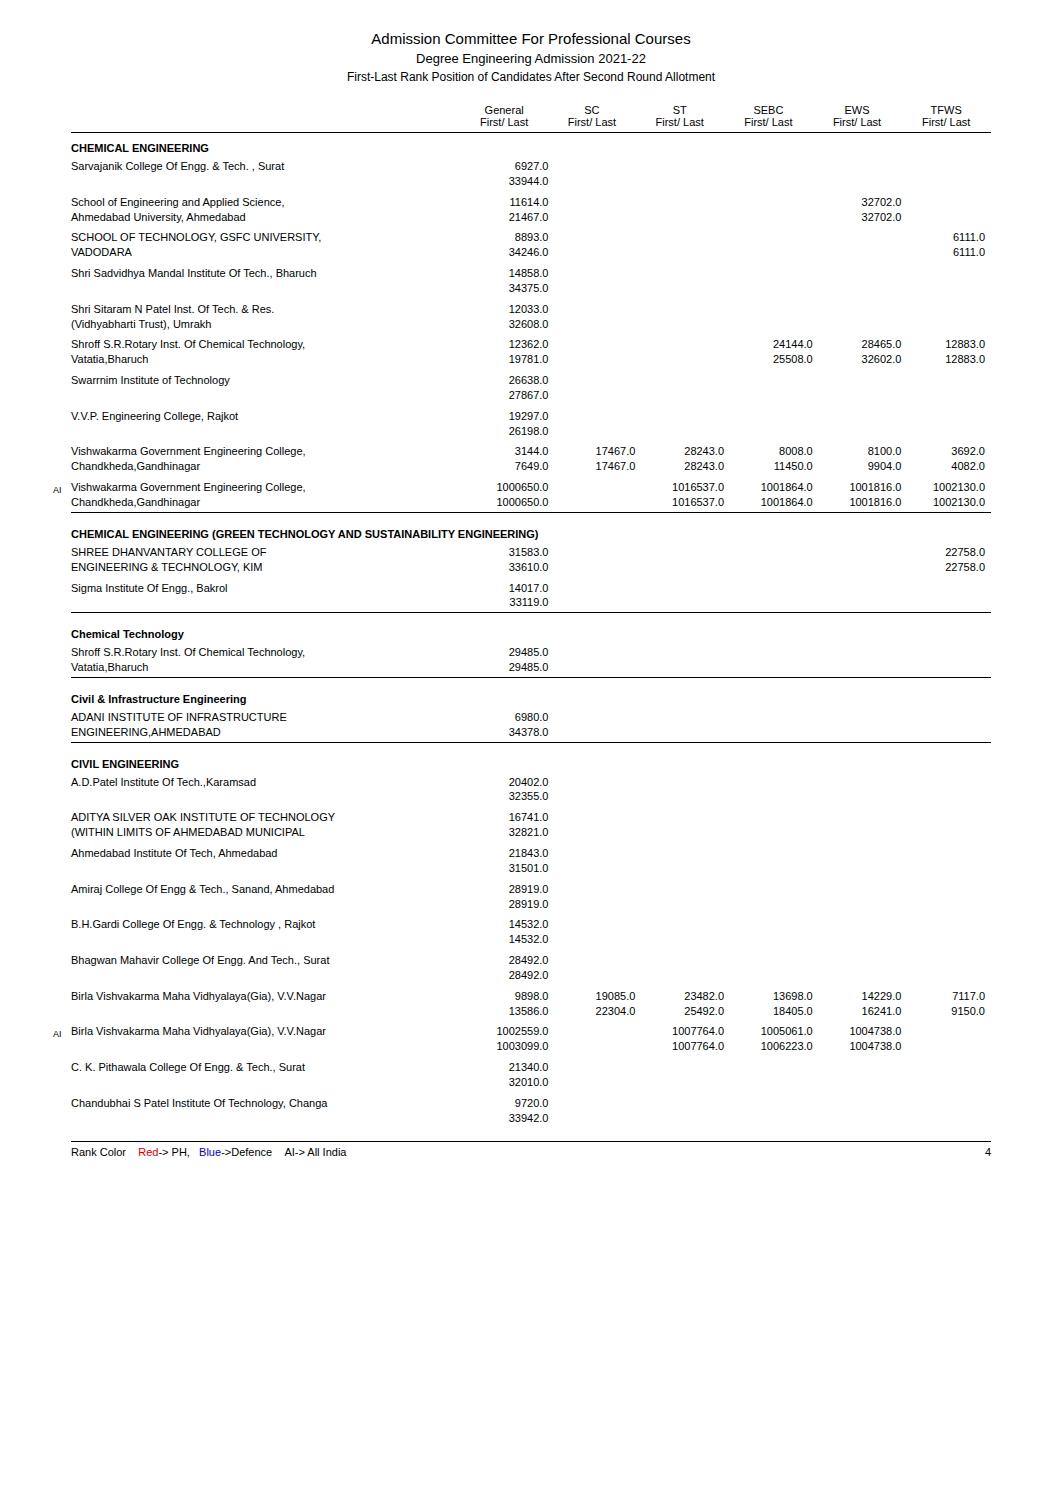Admission Committee For Professional Courses
Degree Engineering Admission 2021-22
First-Last Rank Position of Candidates After Second Round Allotment
| | General First/ Last | SC First/ Last | ST First/ Last | SEBC First/ Last | EWS First/ Last | TFWS First/ Last |
| --- | --- | --- | --- | --- | --- | --- |
| CHEMICAL ENGINEERING |
| Sarvajanik College Of Engg. & Tech. , Surat | 6927.0 | | | | | |
| | 33944.0 | | | | | |
| School of Engineering and Applied Science, | 11614.0 | | | | 32702.0 | |
| Ahmedabad University, Ahmedabad | 21467.0 | | | | 32702.0 | |
| SCHOOL OF TECHNOLOGY, GSFC UNIVERSITY, | 8893.0 | | | | | 6111.0 |
| VADODARA | 34246.0 | | | | | 6111.0 |
| Shri Sadvidhya Mandal Institute Of Tech., Bharuch | 14858.0 | | | | | |
| | 34375.0 | | | | | |
| Shri Sitaram N Patel Inst. Of Tech. & Res. | 12033.0 | | | | | |
| (Vidhyabharti Trust), Umrakh | 32608.0 | | | | | |
| Shroff S.R.Rotary Inst. Of Chemical Technology, | 12362.0 | | | 24144.0 | 28465.0 | 12883.0 |
| Vatatia,Bharuch | 19781.0 | | | 25508.0 | 32602.0 | 12883.0 |
| Swarrnim Institute of Technology | 26638.0 | | | | | |
| | 27867.0 | | | | | |
| V.V.P. Engineering College, Rajkot | 19297.0 | | | | | |
| | 26198.0 | | | | | |
| Vishwakarma Government Engineering College, | 3144.0 | 17467.0 | 28243.0 | 8008.0 | 8100.0 | 3692.0 |
| Chandkheda,Gandhinagar | 7649.0 | 17467.0 | 28243.0 | 11450.0 | 9904.0 | 4082.0 |
| AI Vishwakarma Government Engineering College, | 1000650.0 | | 1016537.0 | 1001864.0 | 1001816.0 | 1002130.0 |
| Chandkheda,Gandhinagar | 1000650.0 | | 1016537.0 | 1001864.0 | 1001816.0 | 1002130.0 |
| CHEMICAL ENGINEERING (GREEN TECHNOLOGY AND SUSTAINABILITY ENGINEERING) |
| SHREE DHANVANTARY COLLEGE OF | 31583.0 | | | | | 22758.0 |
| ENGINEERING & TECHNOLOGY, KIM | 33610.0 | | | | | 22758.0 |
| Sigma Institute Of Engg., Bakrol | 14017.0 | | | | | |
| | 33119.0 | | | | | |
| Chemical Technology |
| Shroff S.R.Rotary Inst. Of Chemical Technology, | 29485.0 | | | | | |
| Vatatia,Bharuch | 29485.0 | | | | | |
| Civil & Infrastructure Engineering |
| ADANI INSTITUTE OF INFRASTRUCTURE | 6980.0 | | | | | |
| ENGINEERING,AHMEDABAD | 34378.0 | | | | | |
| CIVIL ENGINEERING |
| A.D.Patel Institute Of Tech.,Karamsad | 20402.0 | | | | | |
| | 32355.0 | | | | | |
| ADITYA SILVER OAK INSTITUTE OF TECHNOLOGY | 16741.0 | | | | | |
| (WITHIN LIMITS OF AHMEDABAD MUNICIPAL | 32821.0 | | | | | |
| Ahmedabad Institute Of Tech, Ahmedabad | 21843.0 | | | | | |
| | 31501.0 | | | | | |
| Amiraj College Of Engg & Tech., Sanand, Ahmedabad | 28919.0 | | | | | |
| | 28919.0 | | | | | |
| B.H.Gardi College Of Engg. & Technology , Rajkot | 14532.0 | | | | | |
| | 14532.0 | | | | | |
| Bhagwan Mahavir College Of Engg. And Tech., Surat | 28492.0 | | | | | |
| | 28492.0 | | | | | |
| Birla Vishvakarma Maha Vidhyalaya(Gia), V.V.Nagar | 9898.0 | 19085.0 | 23482.0 | 13698.0 | 14229.0 | 7117.0 |
| | 13586.0 | 22304.0 | 25492.0 | 18405.0 | 16241.0 | 9150.0 |
| AI Birla Vishvakarma Maha Vidhyalaya(Gia), V.V.Nagar | 1002559.0 | | 1007764.0 | 1005061.0 | 1004738.0 | |
| | 1003099.0 | | 1007764.0 | 1006223.0 | 1004738.0 | |
| C. K. Pithawala College Of Engg. & Tech., Surat | 21340.0 | | | | | |
| | 32010.0 | | | | | |
| Chandubhai S Patel Institute Of Technology, Changa | 9720.0 | | | | | |
| | 33942.0 | | | | | |
Rank Color Red-> PH, Blue->Defence AI-> All India
4